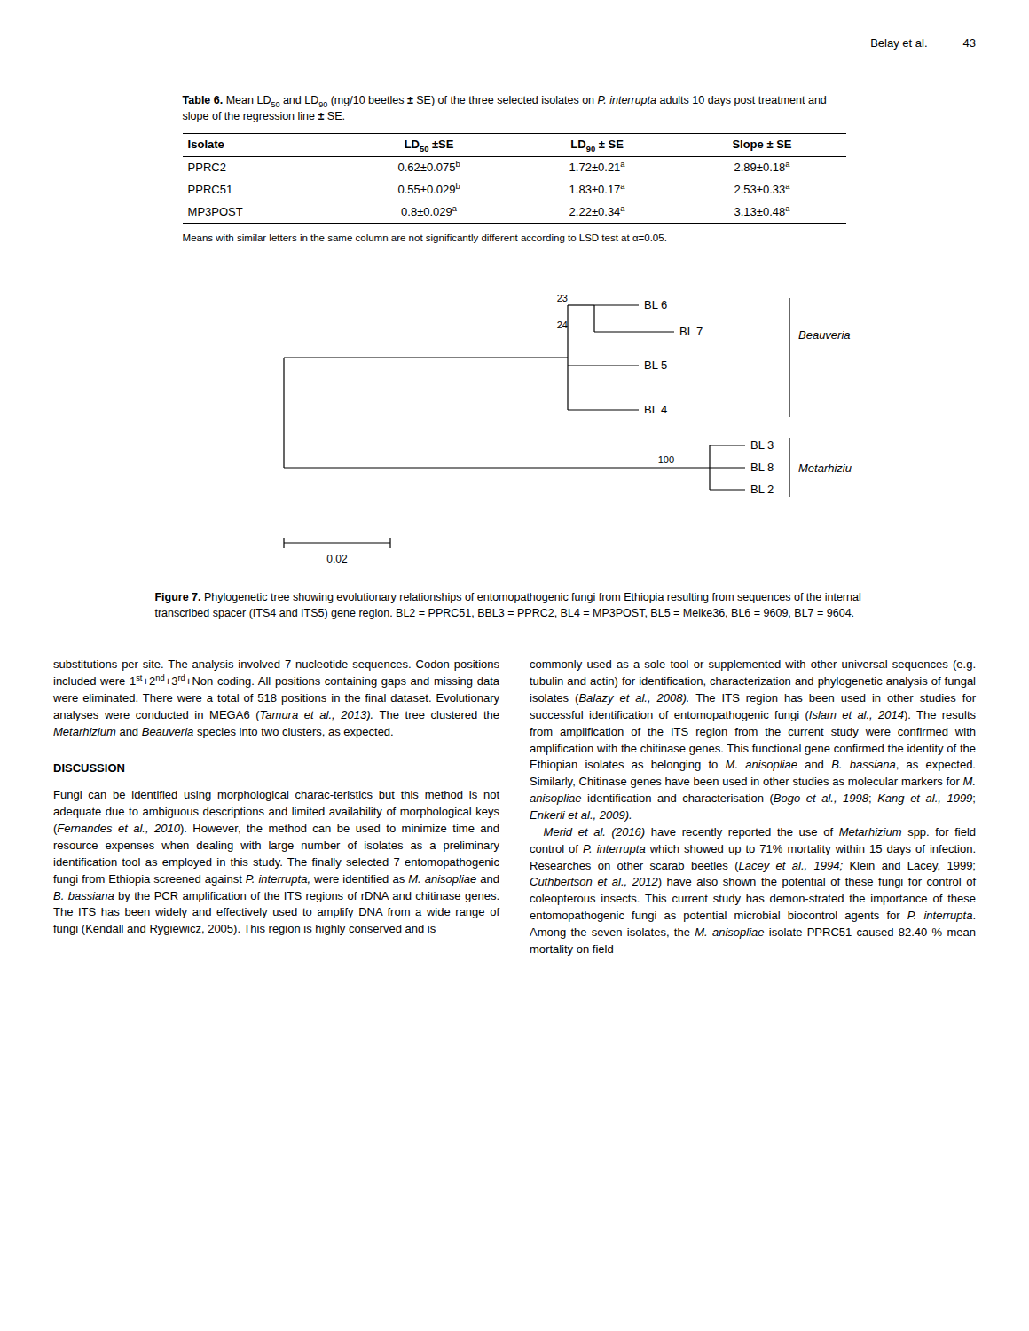Belay et al. 43
Table 6. Mean LD50 and LD90 (mg/10 beetles ± SE) of the three selected isolates on P. interrupta adults 10 days post treatment and slope of the regression line ± SE.
| Isolate | LD 50 ±SE | LD 90 ± SE | Slope ± SE |
| --- | --- | --- | --- |
| PPRC2 | 0.62±0.075 b | 1.72±0.21 a | 2.89±0.18 a |
| PPRC51 | 0.55±0.029 b | 1.83±0.17 a | 2.53±0.33 a |
| MP3POST | 0.8±0.029 a | 2.22±0.34 a | 3.13±0.48 a |
Means with similar letters in the same column are not significantly different according to LSD test at α=0.05.
BL 6 BL 7 BL 5 BL 4 BL 3 BL 8 BL 2 Beauveria spp Metarhizium spp 23 24 100 0.02
Figure 7. Phylogenetic tree showing evolutionary relationships of entomopathogenic fungi from Ethiopia resulting from sequences of the internal transcribed spacer (ITS4 and ITS5) gene region. BL2 = PPRC51, BBL3 = PPRC2, BL4 = MP3POST, BL5 = Melke36, BL6 = 9609, BL7 = 9604.
substitutions per site. The analysis involved 7 nucleotide sequences. Codon positions included were 1st+2nd+3rd+Non coding. All positions containing gaps and missing data were eliminated. There were a total of 518 positions in the final dataset. Evolutionary analyses were conducted in MEGA6 (Tamura et al., 2013). The tree clustered the Metarhizium and Beauveria species into two clusters, as expected.
DISCUSSION
Fungi can be identified using morphological charac-teristics but this method is not adequate due to ambiguous descriptions and limited availability of morphological keys (Fernandes et al., 2010). However, the method can be used to minimize time and resource expenses when dealing with large number of isolates as a preliminary identification tool as employed in this study. The finally selected 7 entomopathogenic fungi from Ethiopia screened against P. interrupta, were identified as M. anisopliae and B. bassiana by the PCR amplification of the ITS regions of rDNA and chitinase genes. The ITS has been widely and effectively used to amplify DNA from a wide range of fungi (Kendall and Rygiewicz, 2005). This region is highly conserved and is
commonly used as a sole tool or supplemented with other universal sequences (e.g. tubulin and actin) for identification, characterization and phylogenetic analysis of fungal isolates (Balazy et al., 2008). The ITS region has been used in other studies for successful identification of entomopathogenic fungi (Islam et al., 2014). The results from amplification of the ITS region from the current study were confirmed with amplification with the chitinase genes. This functional gene confirmed the identity of the Ethiopian isolates as belonging to M. anisopliae and B. bassiana, as expected. Similarly, Chitinase genes have been used in other studies as molecular markers for M. anisopliae identification and characterisation (Bogo et al., 1998; Kang et al., 1999; Enkerli et al., 2009).
Merid et al. (2016) have recently reported the use of Metarhizium spp. for field control of P. interrupta which showed up to 71% mortality within 15 days of infection. Researches on other scarab beetles (Lacey et al., 1994; Klein and Lacey, 1999; Cuthbertson et al., 2012) have also shown the potential of these fungi for control of coleopterous insects. This current study has demon-strated the importance of these entomopathogenic fungi as potential microbial biocontrol agents for P. interrupta. Among the seven isolates, the M. anisopliae isolate PPRC51 caused 82.40 % mean mortality on field